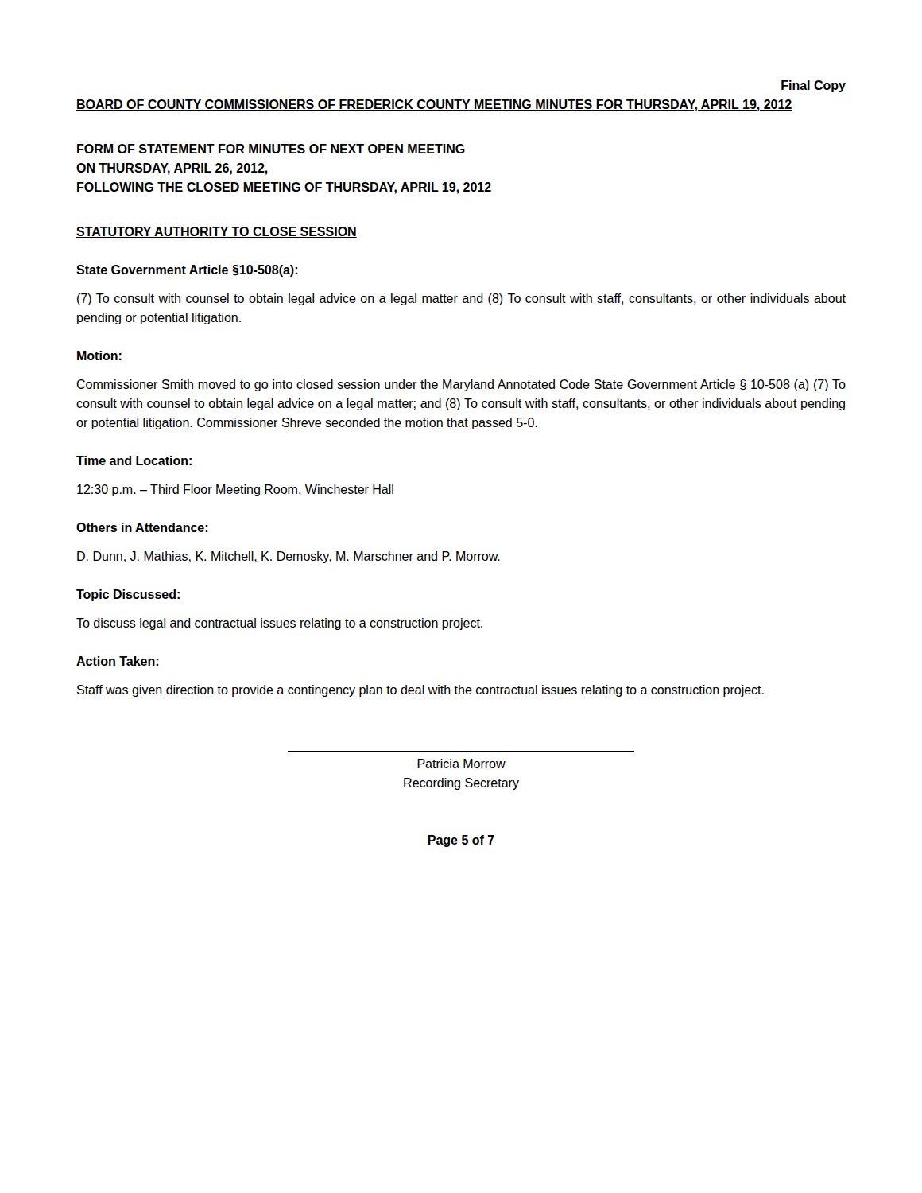Final Copy
BOARD OF COUNTY COMMISSIONERS OF FREDERICK COUNTY MEETING MINUTES FOR THURSDAY, APRIL 19, 2012
FORM OF STATEMENT FOR MINUTES OF NEXT OPEN MEETING
ON THURSDAY, APRIL 26, 2012,
FOLLOWING THE CLOSED MEETING OF THURSDAY, APRIL 19, 2012
STATUTORY AUTHORITY TO CLOSE SESSION
State Government Article §10-508(a):
(7) To consult with counsel to obtain legal advice on a legal matter and (8) To consult with staff, consultants, or other individuals about pending or potential litigation.
Motion:
Commissioner Smith moved to go into closed session under the Maryland Annotated Code State Government Article § 10-508 (a) (7) To consult with counsel to obtain legal advice on a legal matter; and (8) To consult with staff, consultants, or other individuals about pending or potential litigation. Commissioner Shreve seconded the motion that passed 5-0.
Time and Location:
12:30 p.m. – Third Floor Meeting Room, Winchester Hall
Others in Attendance:
D. Dunn, J. Mathias, K. Mitchell, K. Demosky, M. Marschner and P. Morrow.
Topic Discussed:
To discuss legal and contractual issues relating to a construction project.
Action Taken:
Staff was given direction to provide a contingency plan to deal with the contractual issues relating to a construction project.
Patricia Morrow
Recording Secretary
Page 5 of 7